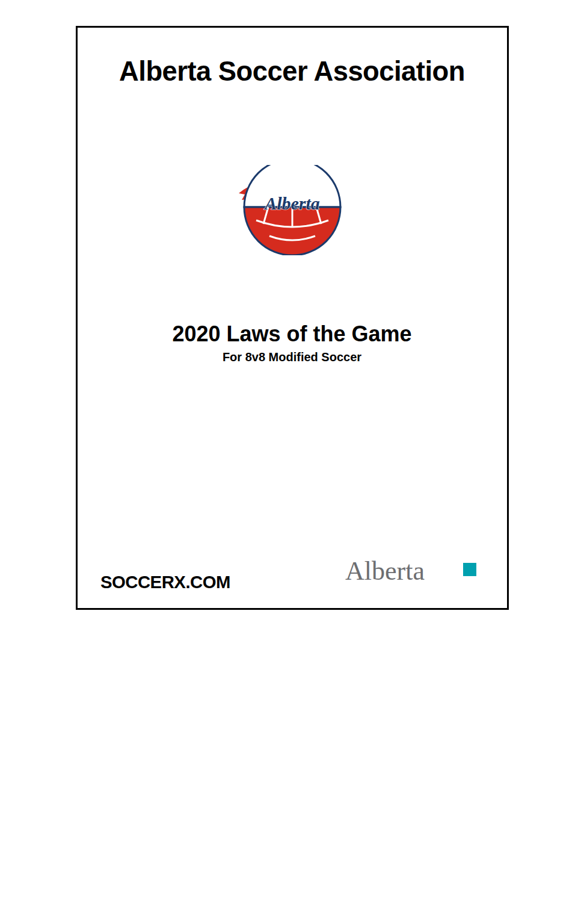Alberta Soccer Association
Alberta
2020 Laws of the Game
For 8v8 Modified Soccer
SOCCERX.COM
Alberta